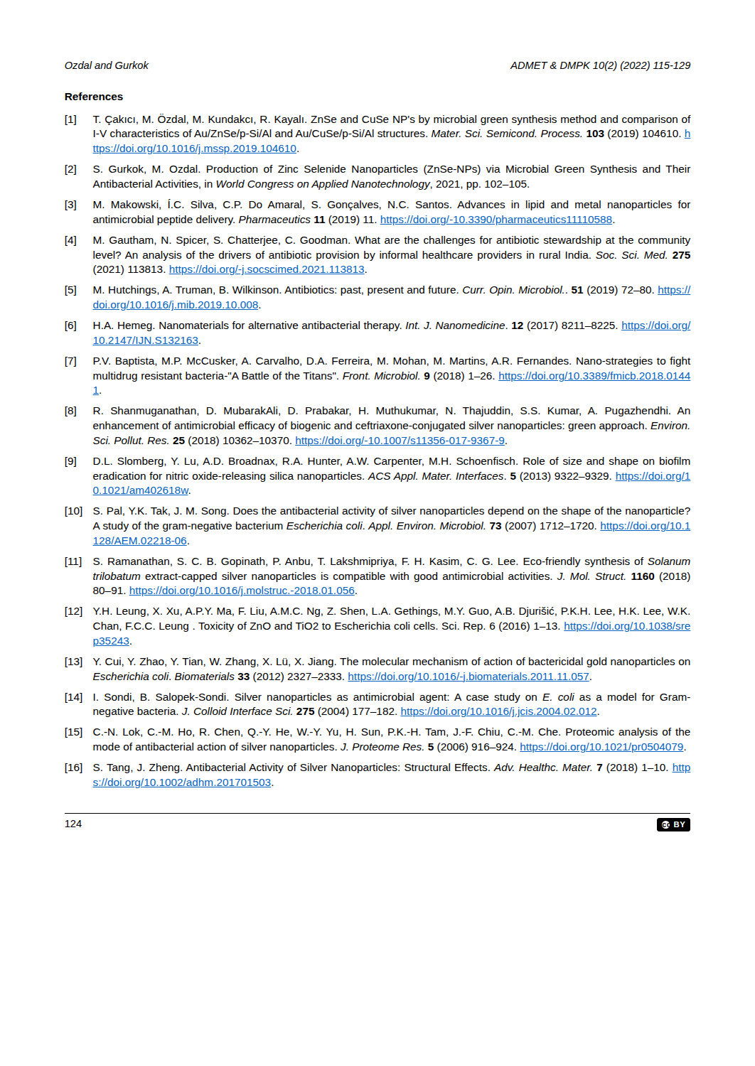Ozdal and Gurkok
ADMET & DMPK 10(2) (2022) 115-129
References
T. Çakıcı, M. Özdal, M. Kundakcı, R. Kayalı. ZnSe and CuSe NP's by microbial green synthesis method and comparison of I-V characteristics of Au/ZnSe/p-Si/Al and Au/CuSe/p-Si/Al structures. Mater. Sci. Semicond. Process. 103 (2019) 104610. https://doi.org/10.1016/j.mssp.2019.104610.
S. Gurkok, M. Ozdal. Production of Zinc Selenide Nanoparticles (ZnSe-NPs) via Microbial Green Synthesis and Their Antibacterial Activities, in World Congress on Applied Nanotechnology, 2021, pp. 102–105.
M. Makowski, Í.C. Silva, C.P. Do Amaral, S. Gonçalves, N.C. Santos. Advances in lipid and metal nanoparticles for antimicrobial peptide delivery. Pharmaceutics 11 (2019) 11. https://doi.org/-10.3390/pharmaceutics11110588.
M. Gautham, N. Spicer, S. Chatterjee, C. Goodman. What are the challenges for antibiotic stewardship at the community level? An analysis of the drivers of antibiotic provision by informal healthcare providers in rural India. Soc. Sci. Med. 275 (2021) 113813. https://doi.org/-j.socscimed.2021.113813.
M. Hutchings, A. Truman, B. Wilkinson. Antibiotics: past, present and future. Curr. Opin. Microbiol.. 51 (2019) 72–80. https://doi.org/10.1016/j.mib.2019.10.008.
H.A. Hemeg. Nanomaterials for alternative antibacterial therapy. Int. J. Nanomedicine. 12 (2017) 8211–8225. https://doi.org/10.2147/IJN.S132163.
P.V. Baptista, M.P. McCusker, A. Carvalho, D.A. Ferreira, M. Mohan, M. Martins, A.R. Fernandes. Nano-strategies to fight multidrug resistant bacteria-"A Battle of the Titans". Front. Microbiol. 9 (2018) 1–26. https://doi.org/10.3389/fmicb.2018.01441.
R. Shanmuganathan, D. MubarakAli, D. Prabakar, H. Muthukumar, N. Thajuddin, S.S. Kumar, A. Pugazhendhi. An enhancement of antimicrobial efficacy of biogenic and ceftriaxone-conjugated silver nanoparticles: green approach. Environ. Sci. Pollut. Res. 25 (2018) 10362–10370. https://doi.org/-10.1007/s11356-017-9367-9.
D.L. Slomberg, Y. Lu, A.D. Broadnax, R.A. Hunter, A.W. Carpenter, M.H. Schoenfisch. Role of size and shape on biofilm eradication for nitric oxide-releasing silica nanoparticles. ACS Appl. Mater. Interfaces. 5 (2013) 9322–9329. https://doi.org/10.1021/am402618w.
S. Pal, Y.K. Tak, J. M. Song. Does the antibacterial activity of silver nanoparticles depend on the shape of the nanoparticle? A study of the gram-negative bacterium Escherichia coli. Appl. Environ. Microbiol. 73 (2007) 1712–1720. https://doi.org/10.1128/AEM.02218-06.
S. Ramanathan, S. C. B. Gopinath, P. Anbu, T. Lakshmipriya, F. H. Kasim, C. G. Lee. Eco-friendly synthesis of Solanum trilobatum extract-capped silver nanoparticles is compatible with good antimicrobial activities. J. Mol. Struct. 1160 (2018) 80–91. https://doi.org/10.1016/j.molstruc.-2018.01.056.
Y.H. Leung, X. Xu, A.P.Y. Ma, F. Liu, A.M.C. Ng, Z. Shen, L.A. Gethings, M.Y. Guo, A.B. Djurišić, P.K.H. Lee, H.K. Lee, W.K. Chan, F.C.C. Leung . Toxicity of ZnO and TiO2 to Escherichia coli cells. Sci. Rep. 6 (2016) 1–13. https://doi.org/10.1038/srep35243.
Y. Cui, Y. Zhao, Y. Tian, W. Zhang, X. Lü, X. Jiang. The molecular mechanism of action of bactericidal gold nanoparticles on Escherichia coli. Biomaterials 33 (2012) 2327–2333. https://doi.org/10.1016/-j.biomaterials.2011.11.057.
I. Sondi, B. Salopek-Sondi. Silver nanoparticles as antimicrobial agent: A case study on E. coli as a model for Gram-negative bacteria. J. Colloid Interface Sci. 275 (2004) 177–182. https://doi.org/10.1016/j.jcis.2004.02.012.
C.-N. Lok, C.-M. Ho, R. Chen, Q.-Y. He, W.-Y. Yu, H. Sun, P.K.-H. Tam, J.-F. Chiu, C.-M. Che. Proteomic analysis of the mode of antibacterial action of silver nanoparticles. J. Proteome Res. 5 (2006) 916–924. https://doi.org/10.1021/pr0504079.
S. Tang, J. Zheng. Antibacterial Activity of Silver Nanoparticles: Structural Effects. Adv. Healthc. Mater. 7 (2018) 1–10. https://doi.org/10.1002/adhm.201701503.
124
cc BY